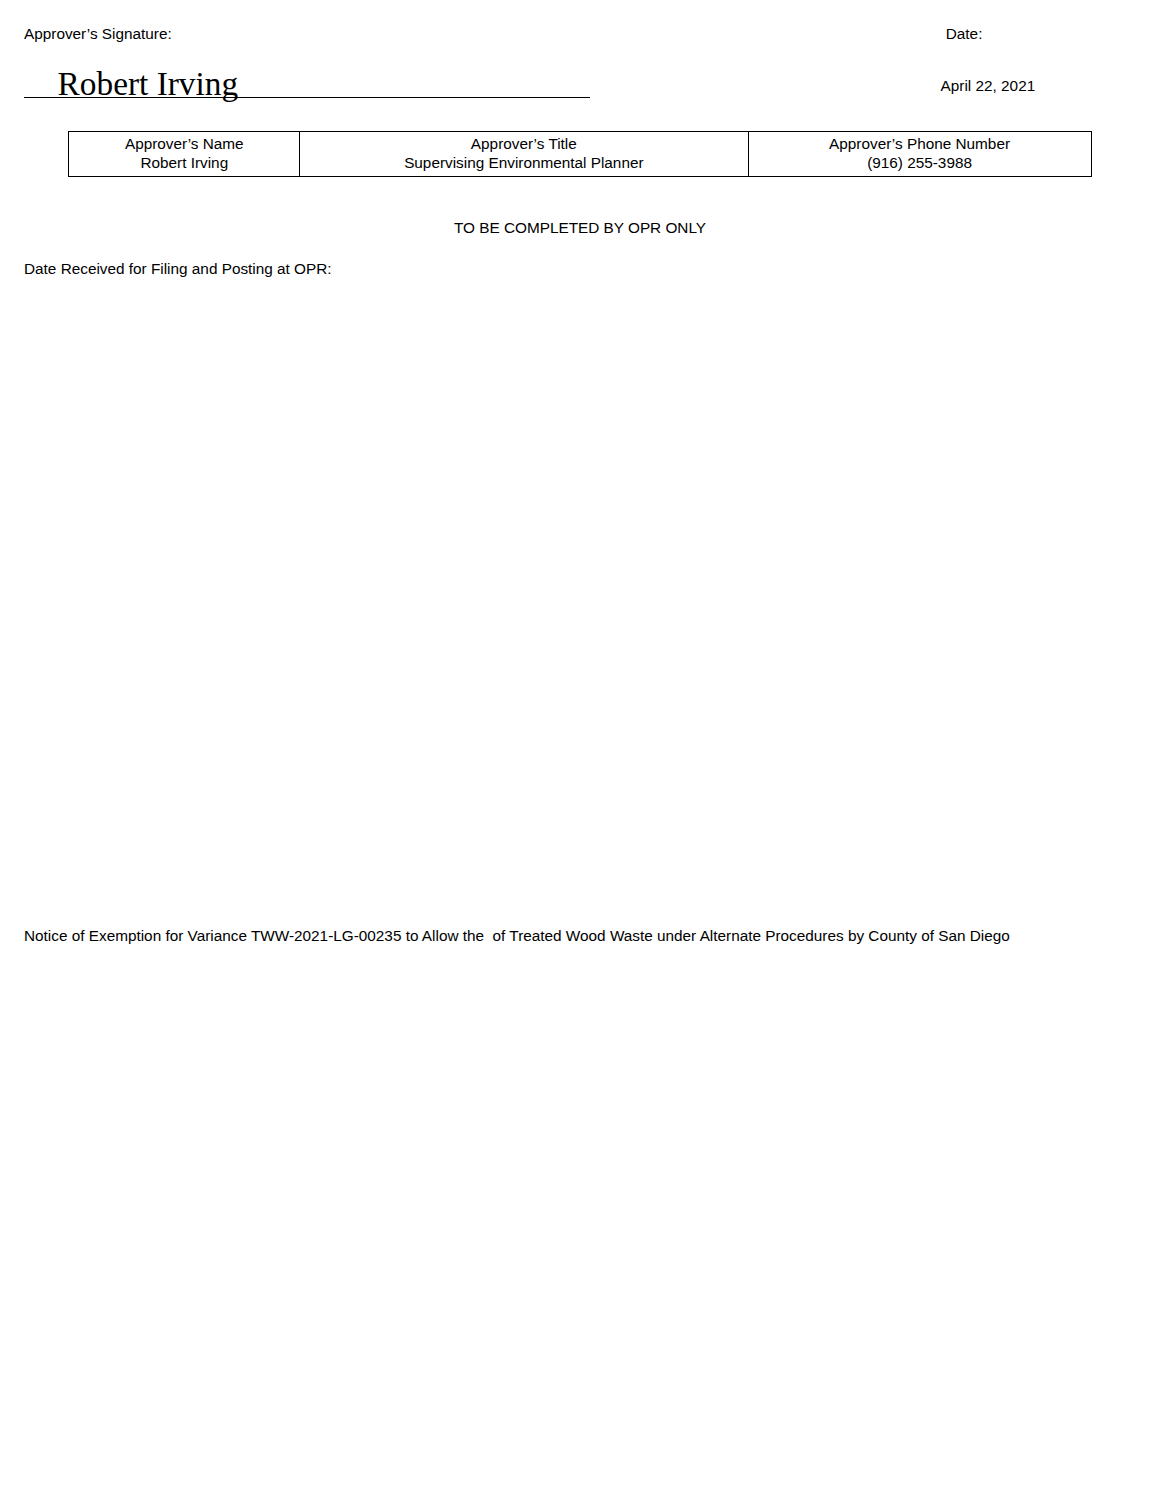Approver’s Signature: Date:
Robert Irving
April 22, 2021
| Approver’s Name Robert Irving | Approver’s Title Supervising Environmental Planner | Approver’s Phone Number (916) 255-3988 |
TO BE COMPLETED BY OPR ONLY
Date Received for Filing and Posting at OPR:
Notice of Exemption for Variance TWW-2021-LG-00235 to Allow the of Treated Wood Waste under Alternate Procedures by County of San Diego